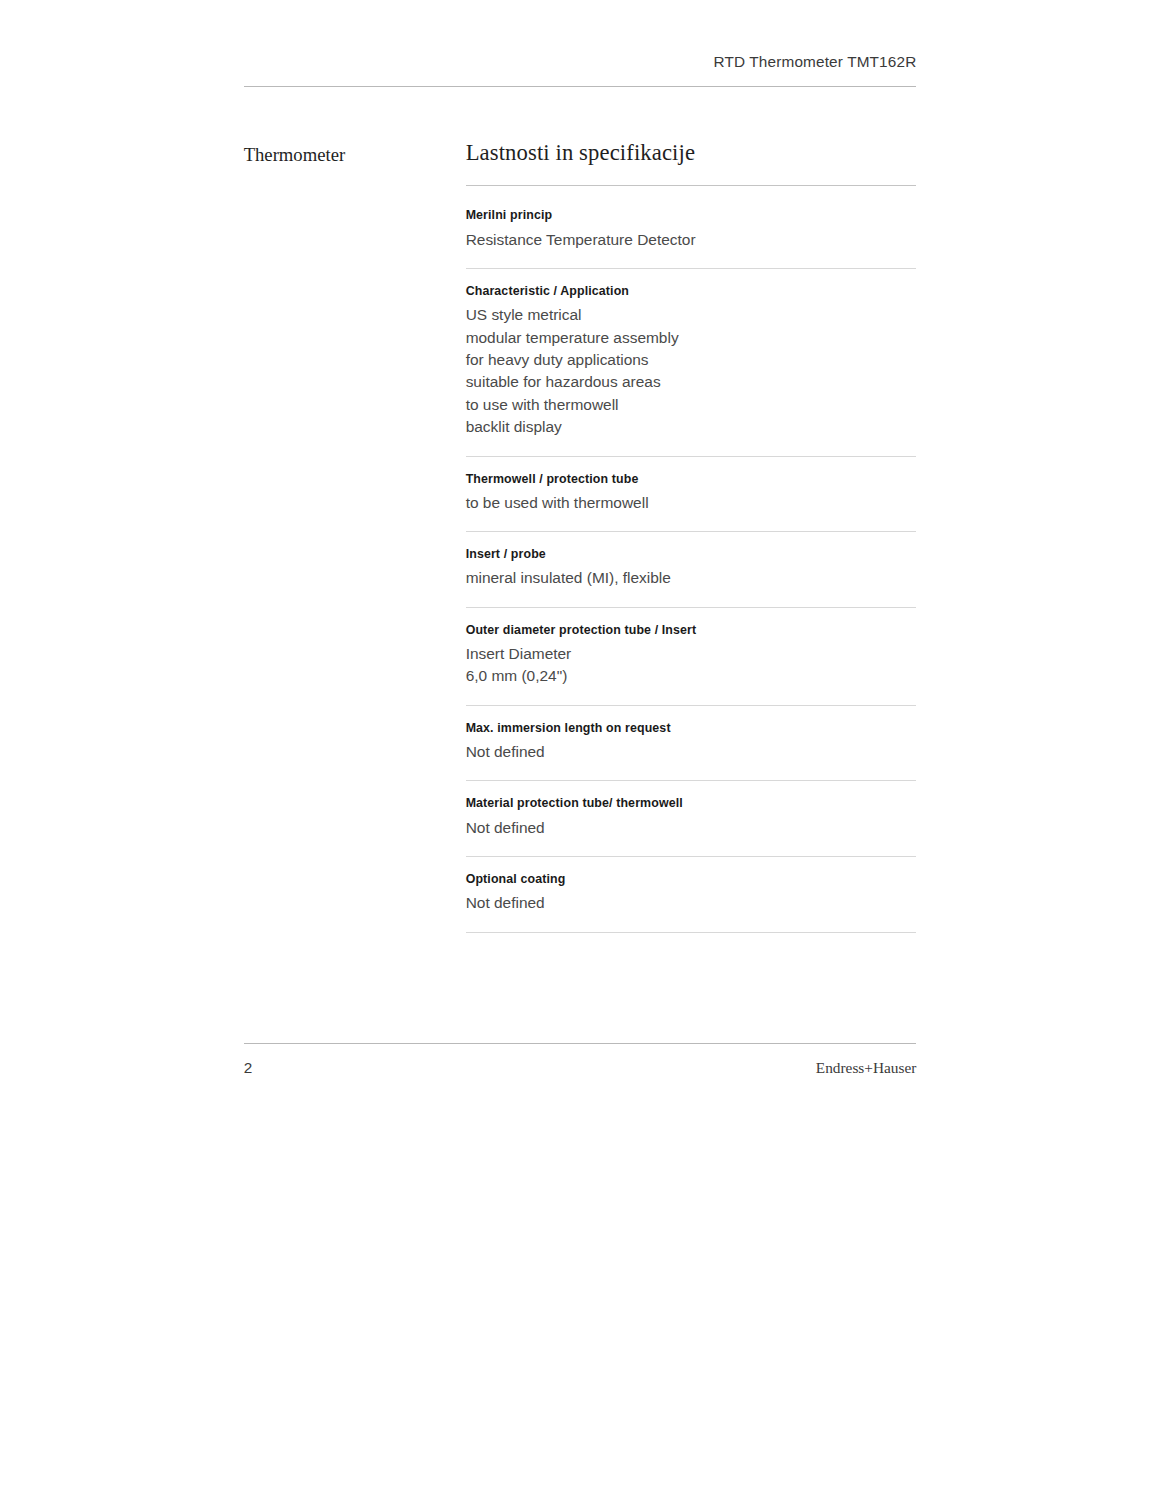RTD Thermometer TMT162R
Thermometer
Lastnosti in specifikacije
Merilni princip
Resistance Temperature Detector
Characteristic / Application
US style metrical modular temperature assembly for heavy duty applications suitable for hazardous areas to use with thermowell backlit display
Thermowell / protection tube
to be used with thermowell
Insert / probe
mineral insulated (MI), flexible
Outer diameter protection tube / Insert
Insert Diameter 6,0 mm (0,24")
Max. immersion length on request
Not defined
Material protection tube/ thermowell
Not defined
Optional coating
Not defined
2 Endress+Hauser